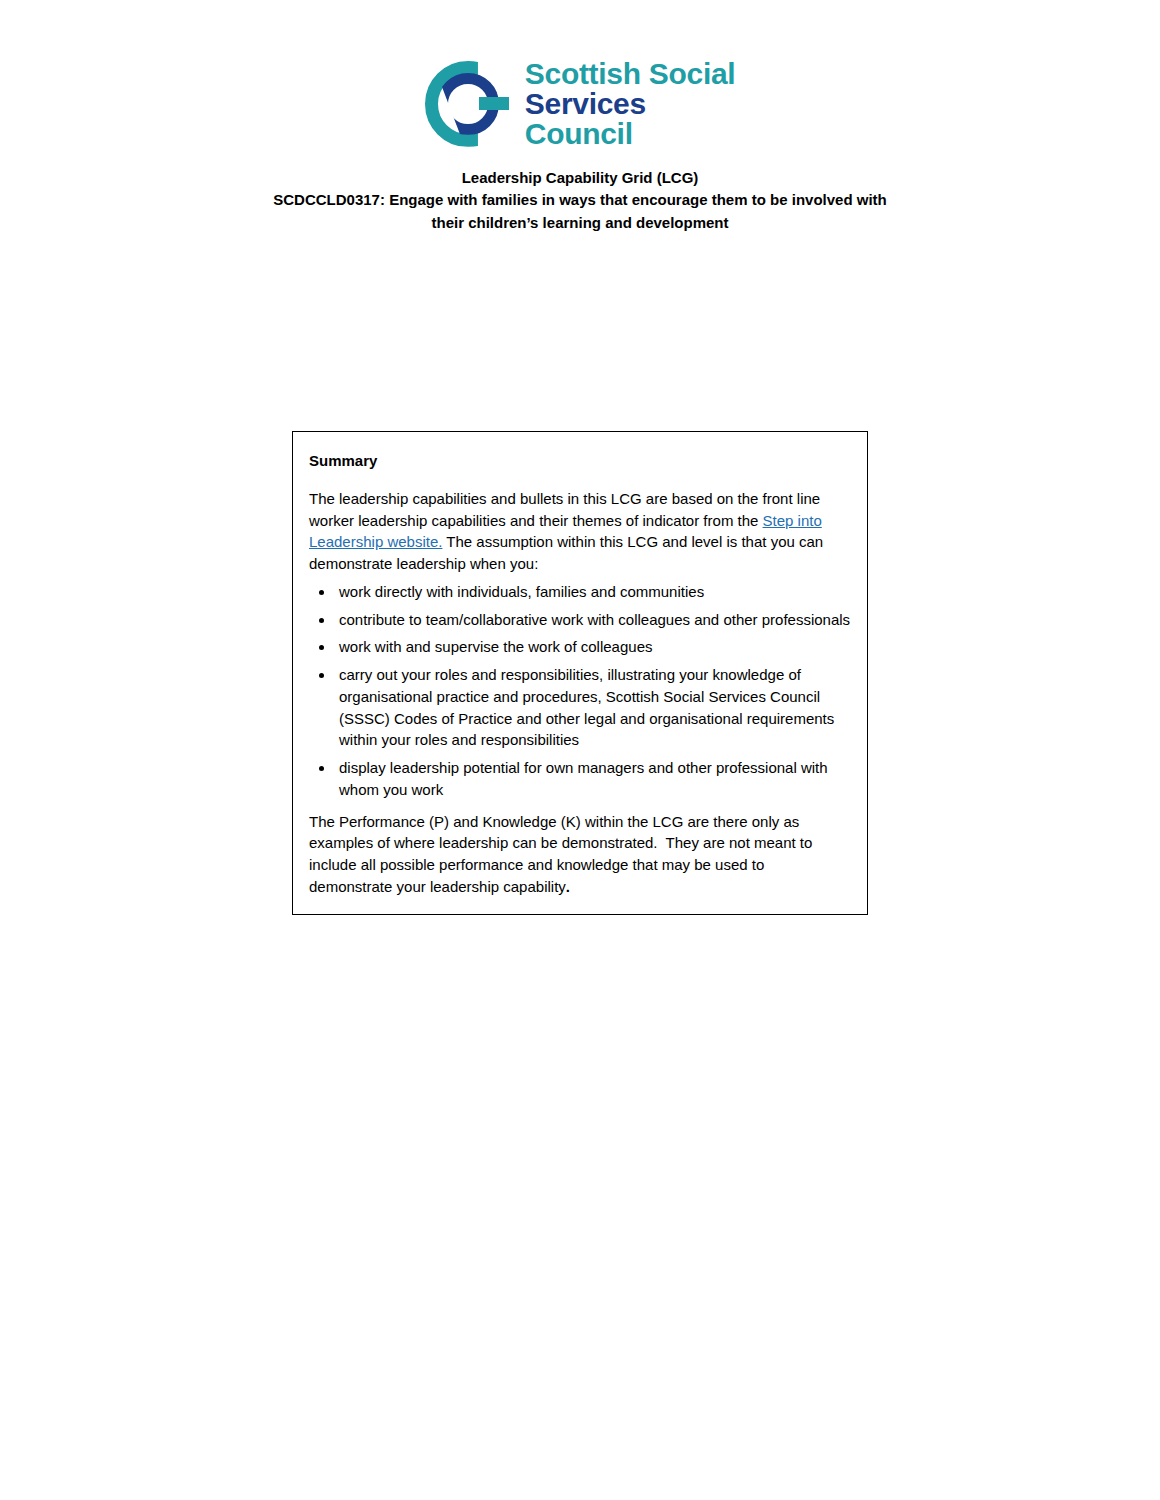Scottish Social
Services
Council
Leadership Capability Grid (LCG) SCDCCLD0317: Engage with families in ways that encourage them to be involved with their children’s learning and development
Summary
The leadership capabilities and bullets in this LCG are based on the front line worker leadership capabilities and their themes of indicator from the Step into Leadership website. The assumption within this LCG and level is that you can demonstrate leadership when you:
work directly with individuals, families and communities
contribute to team/collaborative work with colleagues and other professionals
work with and supervise the work of colleagues
carry out your roles and responsibilities, illustrating your knowledge of organisational practice and procedures, Scottish Social Services Council (SSSC) Codes of Practice and other legal and organisational requirements within your roles and responsibilities
display leadership potential for own managers and other professional with whom you work
The Performance (P) and Knowledge (K) within the LCG are there only as examples of where leadership can be demonstrated. They are not meant to include all possible performance and knowledge that may be used to demonstrate your leadership capability.